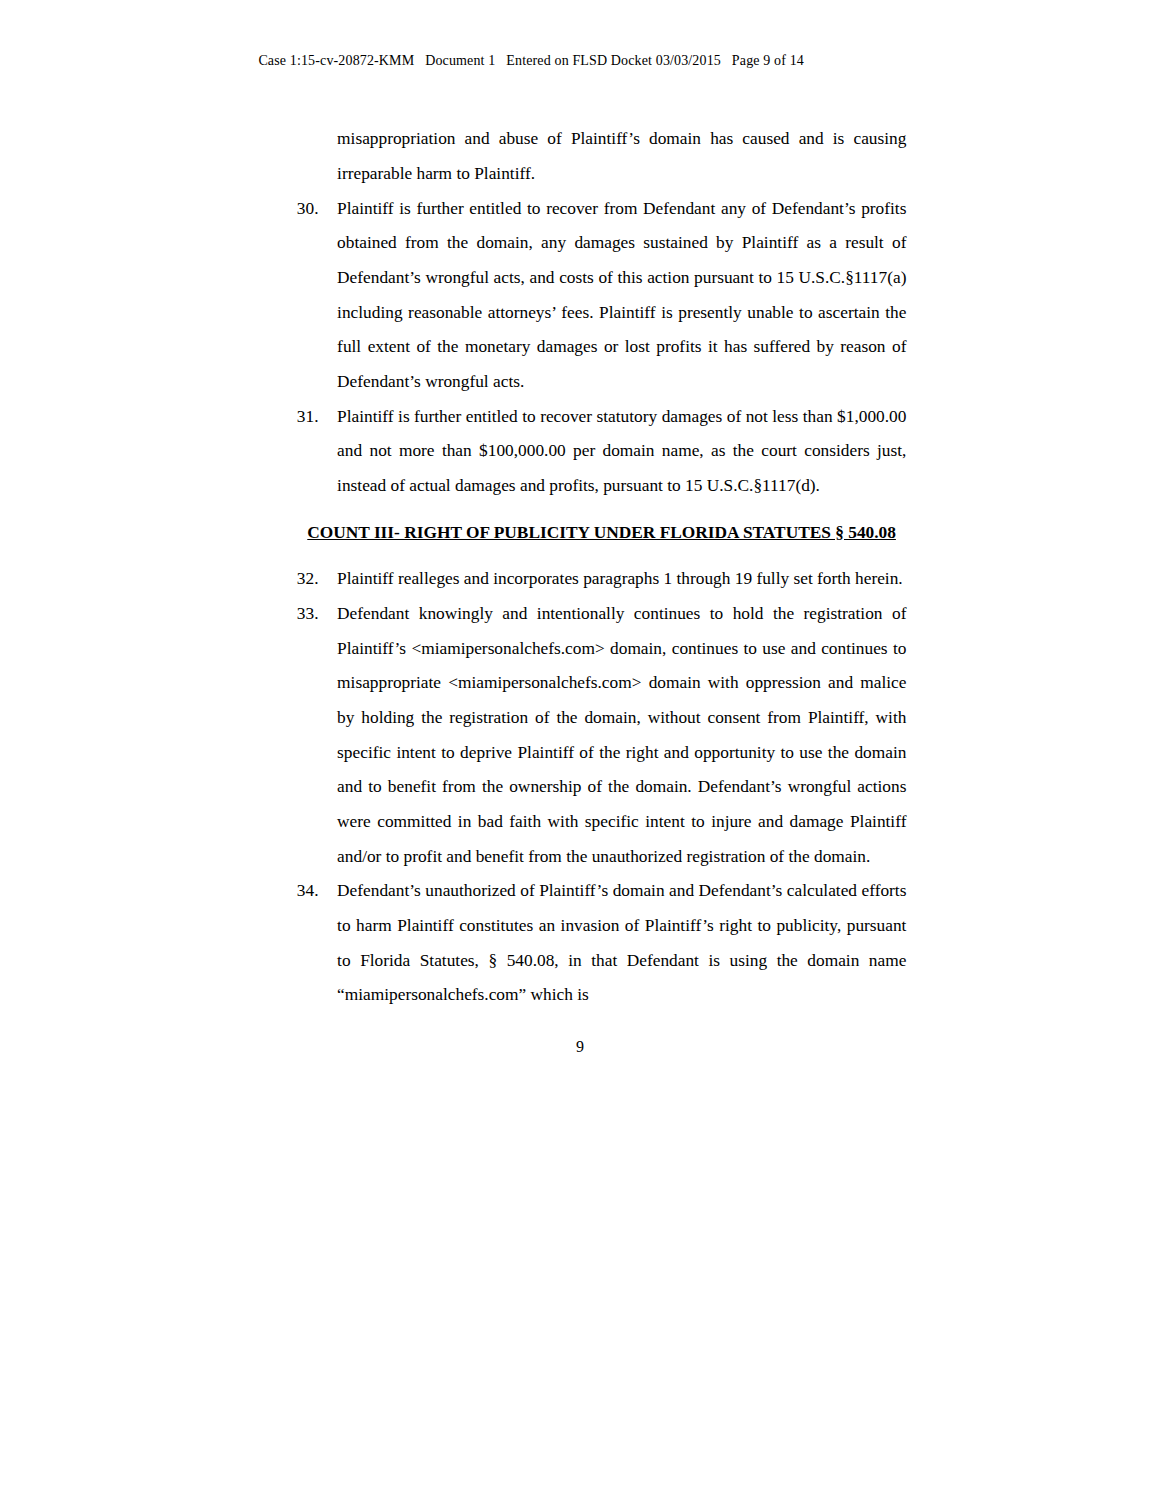Case 1:15-cv-20872-KMM Document 1 Entered on FLSD Docket 03/03/2015 Page 9 of 14
misappropriation and abuse of Plaintiff’s domain has caused and is causing irreparable harm to Plaintiff.
30. Plaintiff is further entitled to recover from Defendant any of Defendant’s profits obtained from the domain, any damages sustained by Plaintiff as a result of Defendant’s wrongful acts, and costs of this action pursuant to 15 U.S.C.§1117(a) including reasonable attorneys’ fees. Plaintiff is presently unable to ascertain the full extent of the monetary damages or lost profits it has suffered by reason of Defendant’s wrongful acts.
31. Plaintiff is further entitled to recover statutory damages of not less than $1,000.00 and not more than $100,000.00 per domain name, as the court considers just, instead of actual damages and profits, pursuant to 15 U.S.C.§1117(d).
COUNT III- RIGHT OF PUBLICITY UNDER FLORIDA STATUTES § 540.08
32. Plaintiff realleges and incorporates paragraphs 1 through 19 fully set forth herein.
33. Defendant knowingly and intentionally continues to hold the registration of Plaintiff’s <miamipersonalchefs.com> domain, continues to use and continues to misappropriate <miamipersonalchefs.com> domain with oppression and malice by holding the registration of the domain, without consent from Plaintiff, with specific intent to deprive Plaintiff of the right and opportunity to use the domain and to benefit from the ownership of the domain. Defendant’s wrongful actions were committed in bad faith with specific intent to injure and damage Plaintiff and/or to profit and benefit from the unauthorized registration of the domain.
34. Defendant’s unauthorized of Plaintiff’s domain and Defendant’s calculated efforts to harm Plaintiff constitutes an invasion of Plaintiff’s right to publicity, pursuant to Florida Statutes, § 540.08, in that Defendant is using the domain name “miamipersonalchefs.com” which is
9